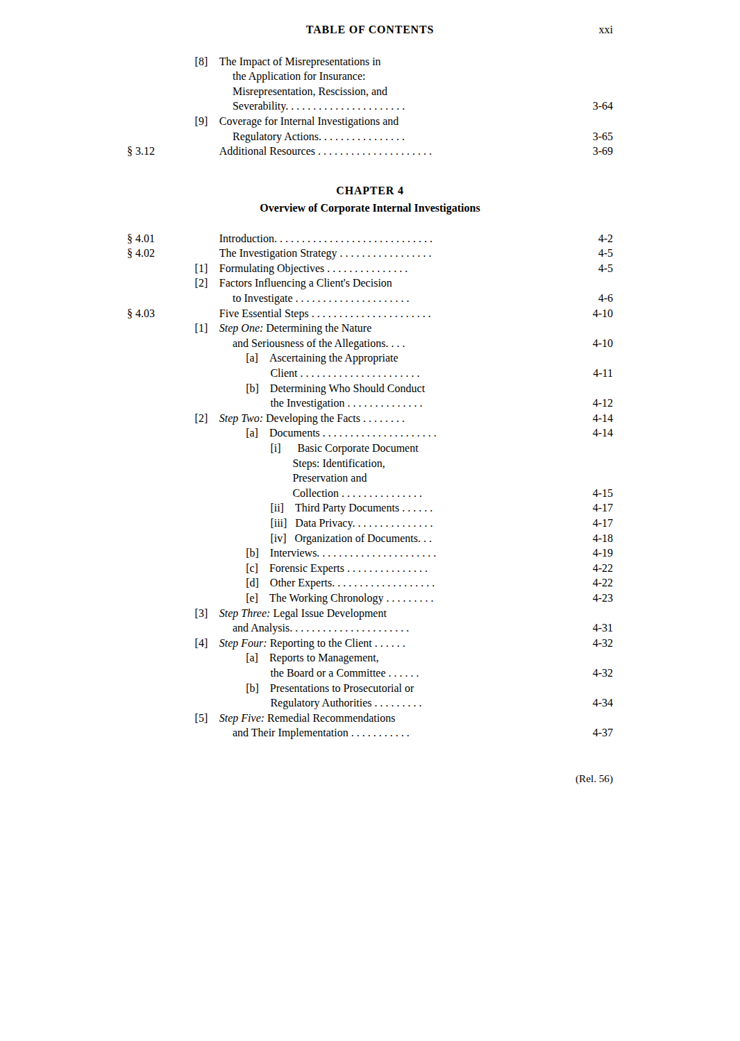TABLE OF CONTENTS xxi
| | [8] | The Impact of Misrepresentations in | |
| | | the Application for Insurance: | |
| | | Misrepresentation, Rescission, and | |
| | | Severability . . . . . . . . . . . . . . . . . . . . . . | 3-64 |
| | [9] | Coverage for Internal Investigations and | |
| | | Regulatory Actions . . . . . . . . . . . . . . . . | 3-65 |
| § 3.12 | | Additional Resources . . . . . . . . . . . . . . . . . . . . . | 3-69 |
CHAPTER 4
Overview of Corporate Internal Investigations
| § 4.01 | | Introduction . . . . . . . . . . . . . . . . . . . . . . . . . . . . . | 4-2 |
| § 4.02 | | The Investigation Strategy . . . . . . . . . . . . . . . . . | 4-5 |
| | [1] | Formulating Objectives . . . . . . . . . . . . . . . | 4-5 |
| | [2] | Factors Influencing a Client's Decision | |
| | | to Investigate . . . . . . . . . . . . . . . . . . . . . | 4-6 |
| § 4.03 | | Five Essential Steps . . . . . . . . . . . . . . . . . . . . . . | 4-10 |
| | [1] | Step One: Determining the Nature | |
| | | and Seriousness of the Allegations . . . . | 4-10 |
| | | [a] Ascertaining the Appropriate | |
| | | Client . . . . . . . . . . . . . . . . . . . . . . | 4-11 |
| | | [b] Determining Who Should Conduct | |
| | | the Investigation . . . . . . . . . . . . . . | 4-12 |
| | [2] | Step Two: Developing the Facts . . . . . . . . | 4-14 |
| | | [a] Documents . . . . . . . . . . . . . . . . . . . . . | 4-14 |
| | | [i] Basic Corporate Document | |
| | | Steps: Identification, | |
| | | Preservation and | |
| | | Collection . . . . . . . . . . . . . . . | 4-15 |
| | | [ii] Third Party Documents . . . . . . | 4-17 |
| | | [iii] Data Privacy . . . . . . . . . . . . . . . | 4-17 |
| | | [iv] Organization of Documents . . . | 4-18 |
| | | [b] Interviews . . . . . . . . . . . . . . . . . . . . . . | 4-19 |
| | | [c] Forensic Experts . . . . . . . . . . . . . . . | 4-22 |
| | | [d] Other Experts . . . . . . . . . . . . . . . . . . . | 4-22 |
| | | [e] The Working Chronology . . . . . . . . . | 4-23 |
| | [3] | Step Three: Legal Issue Development | |
| | | and Analysis . . . . . . . . . . . . . . . . . . . . . . | 4-31 |
| | [4] | Step Four: Reporting to the Client . . . . . . | 4-32 |
| | | [a] Reports to Management, | |
| | | the Board or a Committee . . . . . . | 4-32 |
| | | [b] Presentations to Prosecutorial or | |
| | | Regulatory Authorities . . . . . . . . . | 4-34 |
| | [5] | Step Five: Remedial Recommendations | |
| | | and Their Implementation . . . . . . . . . . . | 4-37 |
(Rel. 56)